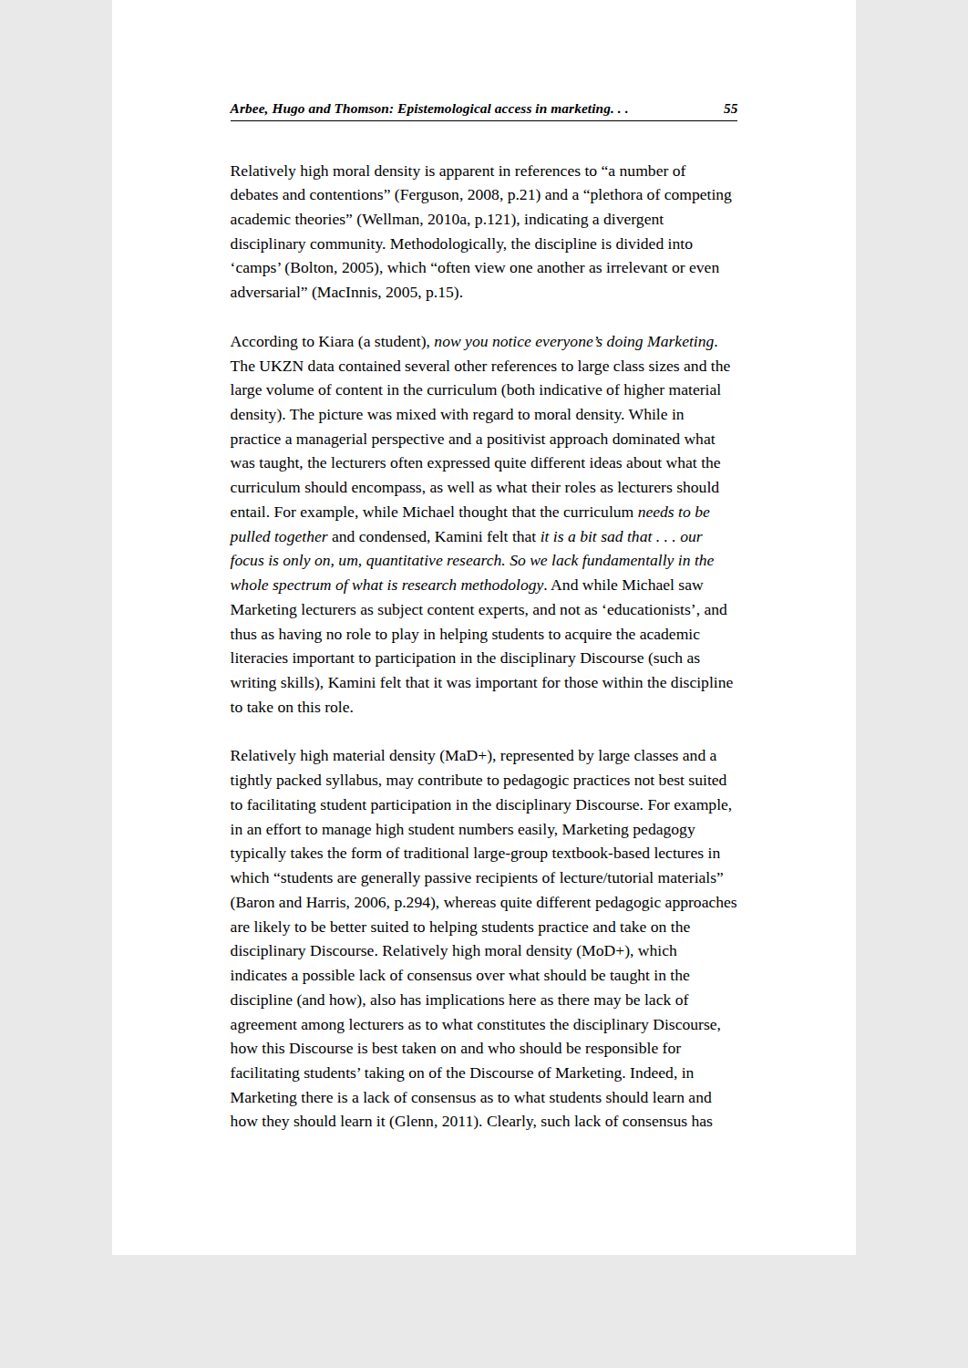Arbee, Hugo and Thomson: Epistemological access in marketing. . . 55
Relatively high moral density is apparent in references to “a number of debates and contentions” (Ferguson, 2008, p.21) and a “plethora of competing academic theories” (Wellman, 2010a, p.121), indicating a divergent disciplinary community. Methodologically, the discipline is divided into ‘camps’ (Bolton, 2005), which “often view one another as irrelevant or even adversarial” (MacInnis, 2005, p.15).
According to Kiara (a student), now you notice everyone’s doing Marketing. The UKZN data contained several other references to large class sizes and the large volume of content in the curriculum (both indicative of higher material density). The picture was mixed with regard to moral density. While in practice a managerial perspective and a positivist approach dominated what was taught, the lecturers often expressed quite different ideas about what the curriculum should encompass, as well as what their roles as lecturers should entail. For example, while Michael thought that the curriculum needs to be pulled together and condensed, Kamini felt that it is a bit sad that . . . our focus is only on, um, quantitative research. So we lack fundamentally in the whole spectrum of what is research methodology. And while Michael saw Marketing lecturers as subject content experts, and not as ‘educationists’, and thus as having no role to play in helping students to acquire the academic literacies important to participation in the disciplinary Discourse (such as writing skills), Kamini felt that it was important for those within the discipline to take on this role.
Relatively high material density (MaD+), represented by large classes and a tightly packed syllabus, may contribute to pedagogic practices not best suited to facilitating student participation in the disciplinary Discourse. For example, in an effort to manage high student numbers easily, Marketing pedagogy typically takes the form of traditional large-group textbook-based lectures in which “students are generally passive recipients of lecture/tutorial materials” (Baron and Harris, 2006, p.294), whereas quite different pedagogic approaches are likely to be better suited to helping students practice and take on the disciplinary Discourse. Relatively high moral density (MoD+), which indicates a possible lack of consensus over what should be taught in the discipline (and how), also has implications here as there may be lack of agreement among lecturers as to what constitutes the disciplinary Discourse, how this Discourse is best taken on and who should be responsible for facilitating students’ taking on of the Discourse of Marketing. Indeed, in Marketing there is a lack of consensus as to what students should learn and how they should learn it (Glenn, 2011). Clearly, such lack of consensus has